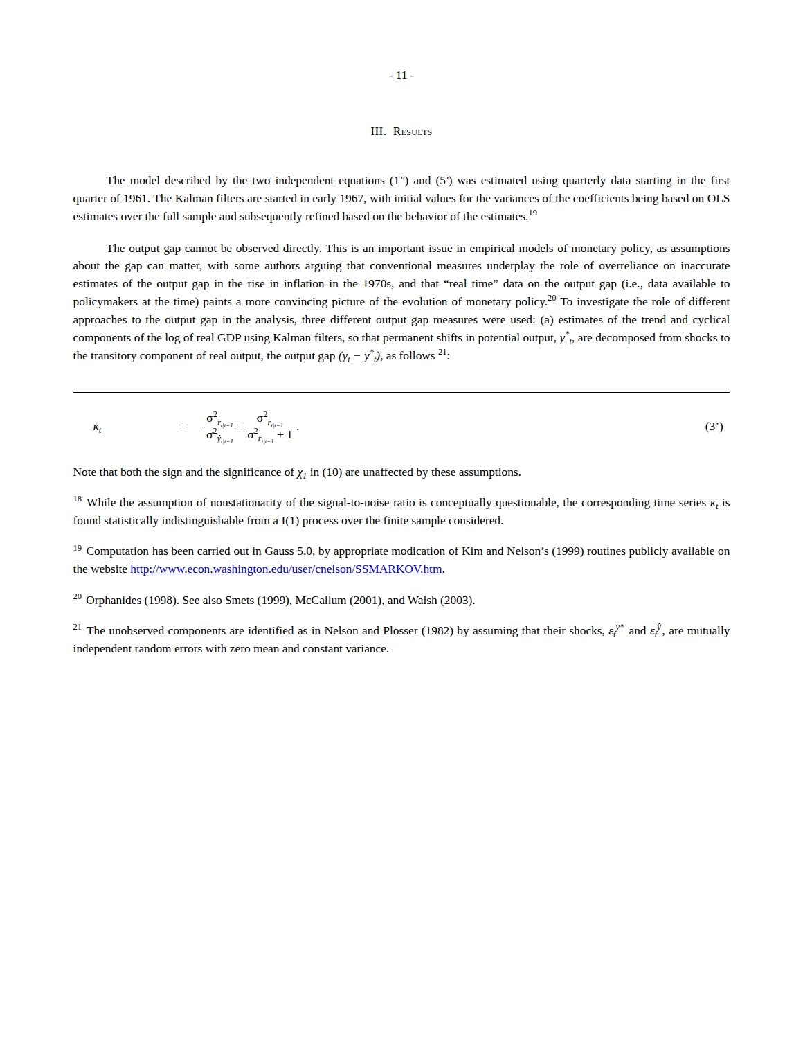- 11 -
III. Results
The model described by the two independent equations (1″) and (5′) was estimated using quarterly data starting in the first quarter of 1961. The Kalman filters are started in early 1967, with initial values for the variances of the coefficients being based on OLS estimates over the full sample and subsequently refined based on the behavior of the estimates.19
The output gap cannot be observed directly. This is an important issue in empirical models of monetary policy, as assumptions about the gap can matter, with some authors arguing that conventional measures underplay the role of overreliance on inaccurate estimates of the output gap in the rise in inflation in the 1970s, and that “real time” data on the output gap (i.e., data available to policymakers at the time) paints a more convincing picture of the evolution of monetary policy.20 To investigate the role of different approaches to the output gap in the analysis, three different output gap measures were used: (a) estimates of the trend and cyclical components of the log of real GDP using Kalman filters, so that permanent shifts in potential output, y*t, are decomposed from shocks to the transitory component of real output, the output gap (yt − y*t), as follows 21:
κt = σ2rt|t−1 σ2ŷt|t−1 = σ2rt|t−1 σ2rt|t−1 + 1 . (3’)
Note that both the sign and the significance of χ1 in (10) are unaffected by these assumptions.
18 While the assumption of nonstationarity of the signal-to-noise ratio is conceptually questionable, the corresponding time series κt is found statistically indistinguishable from a I(1) process over the finite sample considered.
19 Computation has been carried out in Gauss 5.0, by appropriate modication of Kim and Nelson’s (1999) routines publicly available on the website http://www.econ.washington.edu/user/cnelson/SSMARKOV.htm.
20 Orphanides (1998). See also Smets (1999), McCallum (2001), and Walsh (2003).
21 The unobserved components are identified as in Nelson and Plosser (1982) by assuming that their shocks, εty* and εtŷ, are mutually independent random errors with zero mean and constant variance.